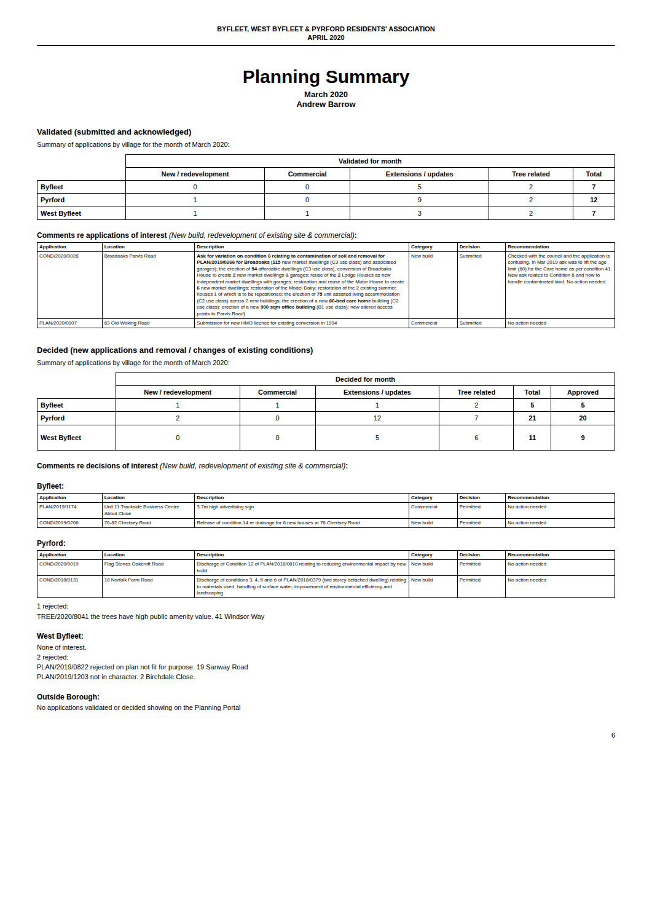BYFLEET, WEST BYFLEET & PYRFORD RESIDENTS' ASSOCIATION
APRIL 2020
Planning Summary
March 2020
Andrew Barrow
Validated (submitted and acknowledged)
Summary of applications by village for the month of March 2020:
| | Validated for month |
| --- | --- |
| | New / redevelopment | Commercial | Extensions / updates | Tree related | Total |
| Byfleet | 0 | 0 | 5 | 2 | 7 |
| Pyrford | 1 | 0 | 9 | 2 | 12 |
| West Byfleet | 1 | 1 | 3 | 2 | 7 |
Comments re applications of interest (New build, redevelopment of existing site & commercial):
| Application | Location | Description | Category | Decision | Recommendation |
| --- | --- | --- | --- | --- | --- |
| COND/2020/0028 | Broadoaks Parvis Road | Ask for variation on condition 6 relating to contamination of soil and removal for PLAN/2019/0266 for Broadoaks ( 115 new market dwellings (C3 use class) and associated garages); the erection of 54 affordable dwellings (C3 use class), conversion of Broadoaks House to create 2 new market dwellings & garages; reuse of the 2 Lodge Houses as new independent market dwellings with garages; restoration and reuse of the Motor House to create 6 new market dwellings; restoration of the Model Dairy; restoration of the 2 existing summer houses 1 of which is to be repositioned; the erection of 75 unit assisted living accommodation (C2 use class) across 2 new buildings; the erection of a new 80-bed care home building (C2 use class): erection of a new 900 sqm office building (B1 use class); new altered access points to Parvis Road) | New build | Submitted | Checked with the council and the application is confusing. In Mar 2019 ask was to lift the age limit (60) for the Care home as per condition 41. New ask relates to Condition 6 and how to handle contaminated land. No action needed |
| PLAN/2020/0107 | 63 Old Woking Road | Submission for new HMO licence for existing conversion in 1994 | Commercial | Submitted | No action needed |
Decided (new applications and removal / changes of existing conditions)
Summary of applications by village for the month of March 2020:
| | Decided for month |
| --- | --- |
| | New / redevelopment | Commercial | Extensions / updates | Tree related | Total | Approved |
| Byfleet | 1 | 1 | 1 | 2 | 5 | 5 |
| Pyrford | 2 | 0 | 12 | 7 | 21 | 20 |
| West Byfleet | 0 | 0 | 5 | 6 | 11 | 9 |
Comments re decisions of interest (New build, redevelopment of existing site & commercial):
Byfleet:
| Application | Location | Description | Category | Decision | Recommendation |
| --- | --- | --- | --- | --- | --- |
| PLAN/2019/1174 | Unit 11 Trackside Business Centre Abbot Close | 3.7m high advertising sign | Commercial | Permitted | No action needed |
| COND/2019/0206 | 76-82 Chertsey Road | Release of condition 14 re drainage for 6 new houses at 76 Chertsey Road | New build | Permitted | No action needed |
Pyrford:
| Application | Location | Description | Category | Decision | Recommendation |
| --- | --- | --- | --- | --- | --- |
| COND/2020/0019 | Flag Stones Oakcroft Road | Discharge of Condition 12 of PLAN/2018/0810 relating to reducing environmental impact by new build | New build | Permitted | No action needed |
| COND/2018/0131 | 18 Norfolk Farm Road | Discharge of conditions 3, 4, 5 and 6 of PLAN/2018/0379 (two storey detached dwelling) relating to materials used, handling of surface water, improvement of environmental efficiency and landscaping | New build | Permitted | No action needed |
1 rejected:
TREE/2020/8041 the trees have high public amenity value. 41 Windsor Way
West Byfleet:
None of interest.
2 rejected:
PLAN/2019/0822 rejected on plan not fit for purpose. 19 Sanway Road
PLAN/2019/1203 not in character. 2 Birchdale Close.
Outside Borough:
No applications validated or decided showing on the Planning Portal
6